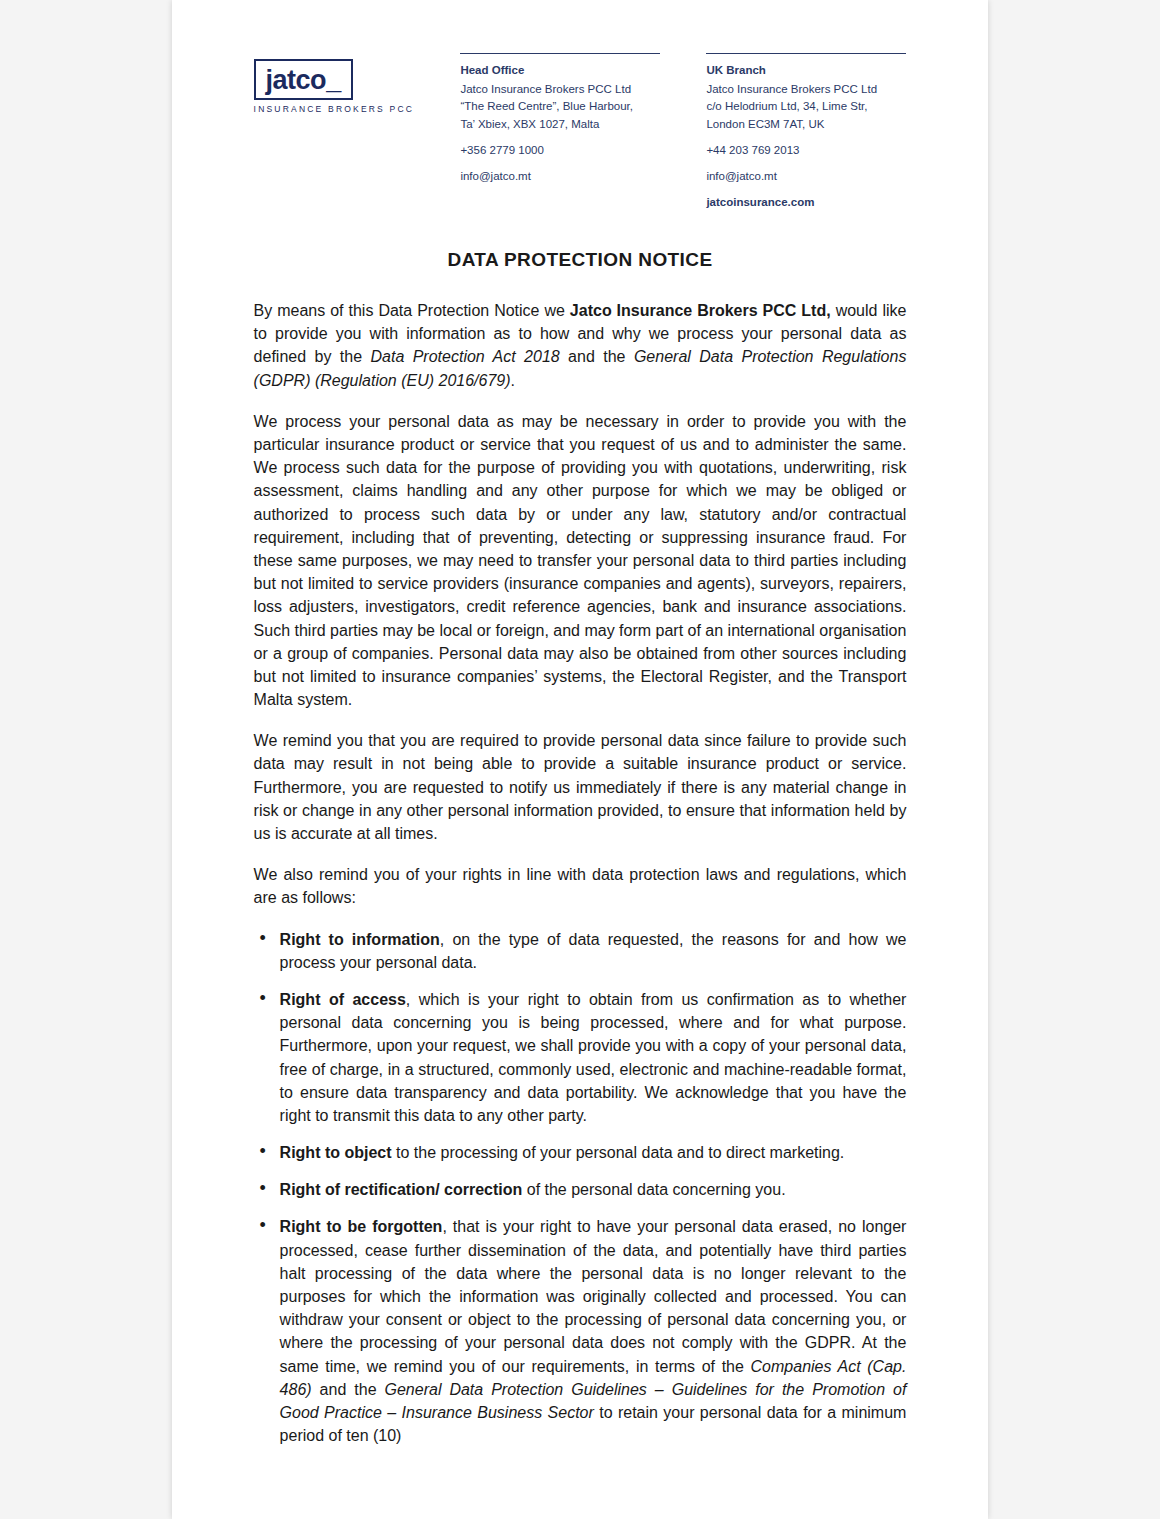jatco_
Insurance Brokers PCC
Head Office
Jatco Insurance Brokers PCC Ltd
“The Reed Centre”, Blue Harbour,
Ta’ Xbiex, XBX 1027, Malta
+356 2779 1000
info@jatco.mt
UK Branch
Jatco Insurance Brokers PCC Ltd
c/o Helodrium Ltd, 34, Lime Str,
London EC3M 7AT, UK
+44 203 769 2013
info@jatco.mt
jatcoinsurance.com
DATA PROTECTION NOTICE
By means of this Data Protection Notice we Jatco Insurance Brokers PCC Ltd, would like to provide you with information as to how and why we process your personal data as defined by the Data Protection Act 2018 and the General Data Protection Regulations (GDPR) (Regulation (EU) 2016/679).
We process your personal data as may be necessary in order to provide you with the particular insurance product or service that you request of us and to administer the same. We process such data for the purpose of providing you with quotations, underwriting, risk assessment, claims handling and any other purpose for which we may be obliged or authorized to process such data by or under any law, statutory and/or contractual requirement, including that of preventing, detecting or suppressing insurance fraud. For these same purposes, we may need to transfer your personal data to third parties including but not limited to service providers (insurance companies and agents), surveyors, repairers, loss adjusters, investigators, credit reference agencies, bank and insurance associations. Such third parties may be local or foreign, and may form part of an international organisation or a group of companies. Personal data may also be obtained from other sources including but not limited to insurance companies’ systems, the Electoral Register, and the Transport Malta system.
We remind you that you are required to provide personal data since failure to provide such data may result in not being able to provide a suitable insurance product or service. Furthermore, you are requested to notify us immediately if there is any material change in risk or change in any other personal information provided, to ensure that information held by us is accurate at all times.
We also remind you of your rights in line with data protection laws and regulations, which are as follows:
Right to information, on the type of data requested, the reasons for and how we process your personal data.
Right of access, which is your right to obtain from us confirmation as to whether personal data concerning you is being processed, where and for what purpose. Furthermore, upon your request, we shall provide you with a copy of your personal data, free of charge, in a structured, commonly used, electronic and machine-readable format, to ensure data transparency and data portability. We acknowledge that you have the right to transmit this data to any other party.
Right to object to the processing of your personal data and to direct marketing.
Right of rectification/ correction of the personal data concerning you.
Right to be forgotten, that is your right to have your personal data erased, no longer processed, cease further dissemination of the data, and potentially have third parties halt processing of the data where the personal data is no longer relevant to the purposes for which the information was originally collected and processed. You can withdraw your consent or object to the processing of personal data concerning you, or where the processing of your personal data does not comply with the GDPR. At the same time, we remind you of our requirements, in terms of the Companies Act (Cap. 486) and the General Data Protection Guidelines – Guidelines for the Promotion of Good Practice – Insurance Business Sector to retain your personal data for a minimum period of ten (10)